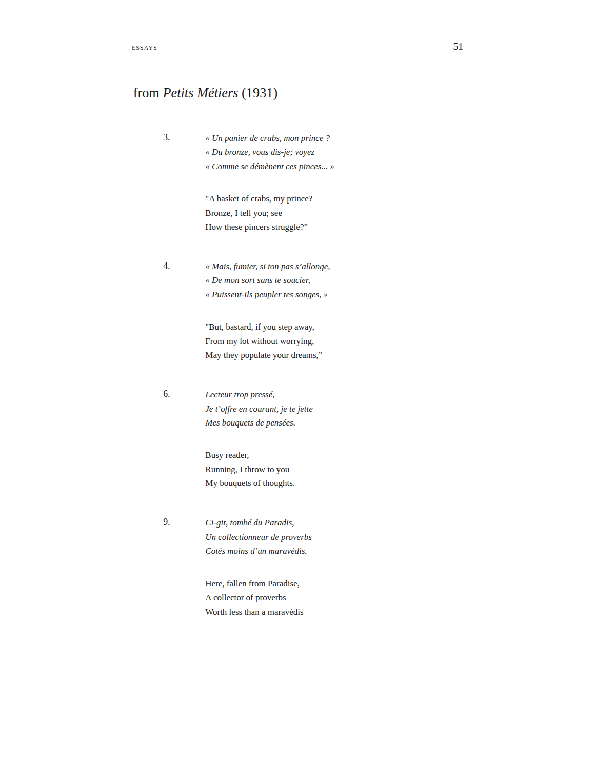Essays 51
from Petits Métiers (1931)
3.
« Un panier de crabs, mon prince ?
« Du bronze, vous dis-je; voyez
« Comme se démènent ces pinces... »
"A basket of crabs, my prince?
Bronze, I tell you; see
How these pincers struggle?”
4.
« Mais, fumier, si ton pas s’allonge,
« De mon sort sans te soucier,
« Puissent-ils peupler tes songes, »
"But, bastard, if you step away,
From my lot without worrying,
May they populate your dreams,”
6.
Lecteur trop pressé,
Je t’offre en courant, je te jette
Mes bouquets de pensées.
Busy reader,
Running, I throw to you
My bouquets of thoughts.
9.
Ci-git, tombé du Paradis,
Un collectionneur de proverbs
Cotés moins d’un maravédis.
Here, fallen from Paradise,
A collector of proverbs
Worth less than a maravédis